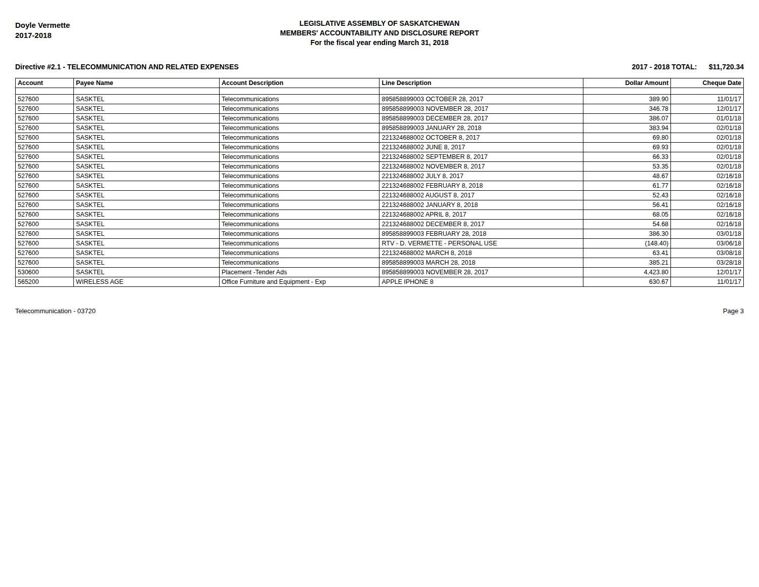Doyle Vermette
2017-2018
LEGISLATIVE ASSEMBLY OF SASKATCHEWAN
MEMBERS' ACCOUNTABILITY AND DISCLOSURE REPORT
For the fiscal year ending March 31, 2018
Directive #2.1 - TELECOMMUNICATION AND RELATED EXPENSES 2017 - 2018 TOTAL: $11,720.34
| Account | Payee Name | Account Description | Line Description | Dollar Amount | Cheque Date |
| --- | --- | --- | --- | --- | --- |
| 527600 | SASKTEL | Telecommunications | 895858899003 OCTOBER 28, 2017 | 389.90 | 11/01/17 |
| 527600 | SASKTEL | Telecommunications | 895858899003 NOVEMBER 28, 2017 | 346.78 | 12/01/17 |
| 527600 | SASKTEL | Telecommunications | 895858899003 DECEMBER 28, 2017 | 386.07 | 01/01/18 |
| 527600 | SASKTEL | Telecommunications | 895858899003 JANUARY 28, 2018 | 383.94 | 02/01/18 |
| 527600 | SASKTEL | Telecommunications | 221324688002 OCTOBER 8, 2017 | 69.80 | 02/01/18 |
| 527600 | SASKTEL | Telecommunications | 221324688002 JUNE 8, 2017 | 69.93 | 02/01/18 |
| 527600 | SASKTEL | Telecommunications | 221324688002 SEPTEMBER 8, 2017 | 66.33 | 02/01/18 |
| 527600 | SASKTEL | Telecommunications | 221324688002 NOVEMBER 8, 2017 | 53.35 | 02/01/18 |
| 527600 | SASKTEL | Telecommunications | 221324688002 JULY 8, 2017 | 48.67 | 02/16/18 |
| 527600 | SASKTEL | Telecommunications | 221324688002 FEBRUARY 8, 2018 | 61.77 | 02/16/18 |
| 527600 | SASKTEL | Telecommunications | 221324688002 AUGUST 8, 2017 | 52.43 | 02/16/18 |
| 527600 | SASKTEL | Telecommunications | 221324688002 JANUARY 8, 2018 | 56.41 | 02/16/18 |
| 527600 | SASKTEL | Telecommunications | 221324688002 APRIL 8, 2017 | 68.05 | 02/16/18 |
| 527600 | SASKTEL | Telecommunications | 221324688002 DECEMBER 8, 2017 | 54.68 | 02/16/18 |
| 527600 | SASKTEL | Telecommunications | 895858899003 FEBRUARY 28, 2018 | 386.30 | 03/01/18 |
| 527600 | SASKTEL | Telecommunications | RTV - D. VERMETTE - PERSONAL USE | (148.40) | 03/06/18 |
| 527600 | SASKTEL | Telecommunications | 221324688002 MARCH 8, 2018 | 63.41 | 03/08/18 |
| 527600 | SASKTEL | Telecommunications | 895858899003 MARCH 28, 2018 | 385.21 | 03/28/18 |
| 530600 | SASKTEL | Placement -Tender Ads | 895858899003 NOVEMBER 28, 2017 | 4,423.80 | 12/01/17 |
| 565200 | WIRELESS AGE | Office Furniture and Equipment - Exp | APPLE IPHONE 8 | 630.67 | 11/01/17 |
Telecommunication - 03720 Page 3